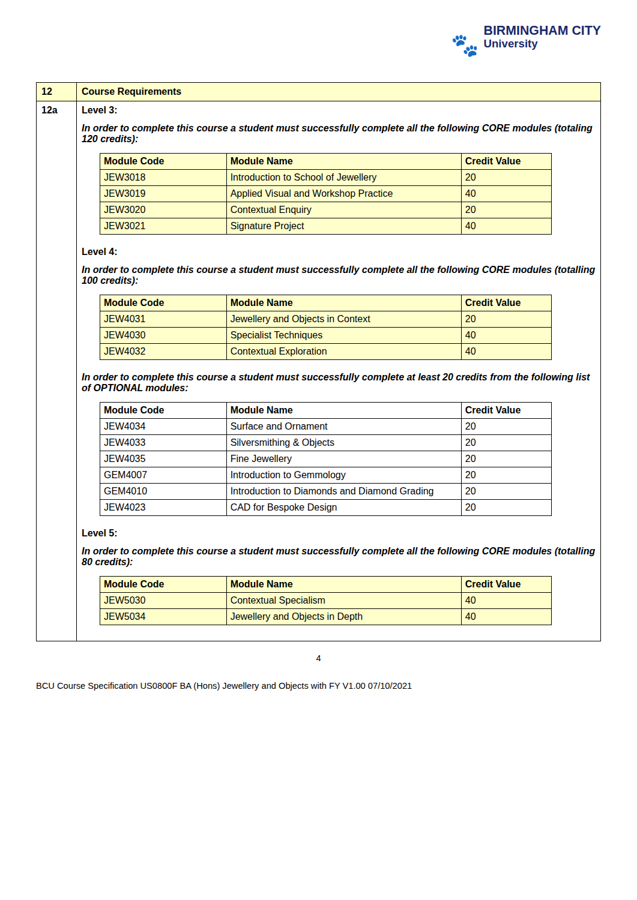🐾BIRMINGHAM CITY
University
| 12 | Course Requirements |
| 12a | Level 3: In order to complete this course a student must successfully complete all the following CORE modules (totaling 120 credits): / Module Code / Module Name / Credit Value / / --- / --- / --- / / JEW3018 / Introduction to School of Jewellery / 20 / / JEW3019 / Applied Visual and Workshop Practice / 40 / / JEW3020 / Contextual Enquiry / 20 / / JEW3021 / Signature Project / 40 / Level 4: In order to complete this course a student must successfully complete all the following CORE modules (totalling 100 credits): / Module Code / Module Name / Credit Value / / --- / --- / --- / / JEW4031 / Jewellery and Objects in Context / 20 / / JEW4030 / Specialist Techniques / 40 / / JEW4032 / Contextual Exploration / 40 / In order to complete this course a student must successfully complete at least 20 credits from the following list of OPTIONAL modules: / Module Code / Module Name / Credit Value / / --- / --- / --- / / JEW4034 / Surface and Ornament / 20 / / JEW4033 / Silversmithing & Objects / 20 / / JEW4035 / Fine Jewellery / 20 / / GEM4007 / Introduction to Gemmology / 20 / / GEM4010 / Introduction to Diamonds and Diamond Grading / 20 / / JEW4023 / CAD for Bespoke Design / 20 / Level 5: In order to complete this course a student must successfully complete all the following CORE modules (totalling 80 credits): / Module Code / Module Name / Credit Value / / --- / --- / --- / / JEW5030 / Contextual Specialism / 40 / / JEW5034 / Jewellery and Objects in Depth / 40 / |
4
BCU Course Specification US0800F BA (Hons) Jewellery and Objects with FY V1.00 07/10/2021